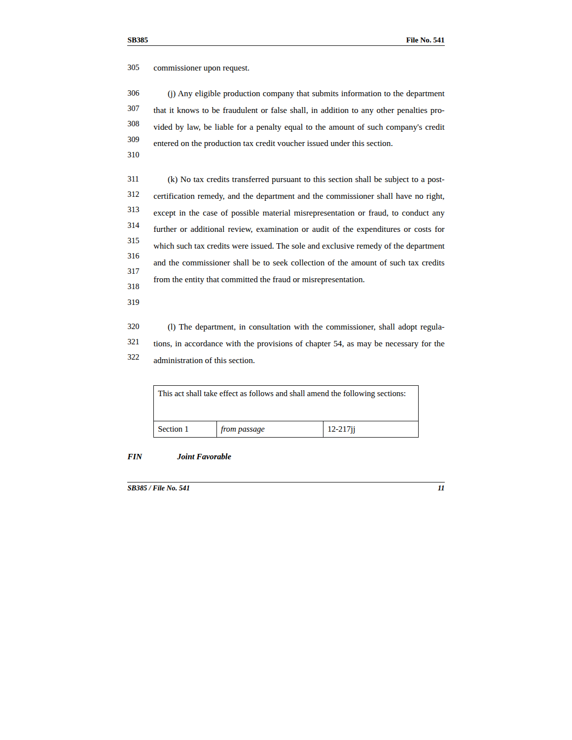SB385 File No. 541
305
commissioner upon request.
306
307
308
309
310
(j) Any eligible production company that submits information to the department that it knows to be fraudulent or false shall, in addition to any other penalties provided by law, be liable for a penalty equal to the amount of such company's credit entered on the production tax credit voucher issued under this section.
311
312
313
314
315
316
317
318
319
(k) No tax credits transferred pursuant to this section shall be subject to a post-certification remedy, and the department and the commissioner shall have no right, except in the case of possible material misrepresentation or fraud, to conduct any further or additional review, examination or audit of the expenditures or costs for which such tax credits were issued. The sole and exclusive remedy of the department and the commissioner shall be to seek collection of the amount of such tax credits from the entity that committed the fraud or misrepresentation.
320
321
322
(l) The department, in consultation with the commissioner, shall adopt regulations, in accordance with the provisions of chapter 54, as may be necessary for the administration of this section.
| This act shall take effect as follows and shall amend the following sections: |
| Section 1 | from passage | 12-217jj |
FINJoint Favorable
SB385 / File No. 541 11